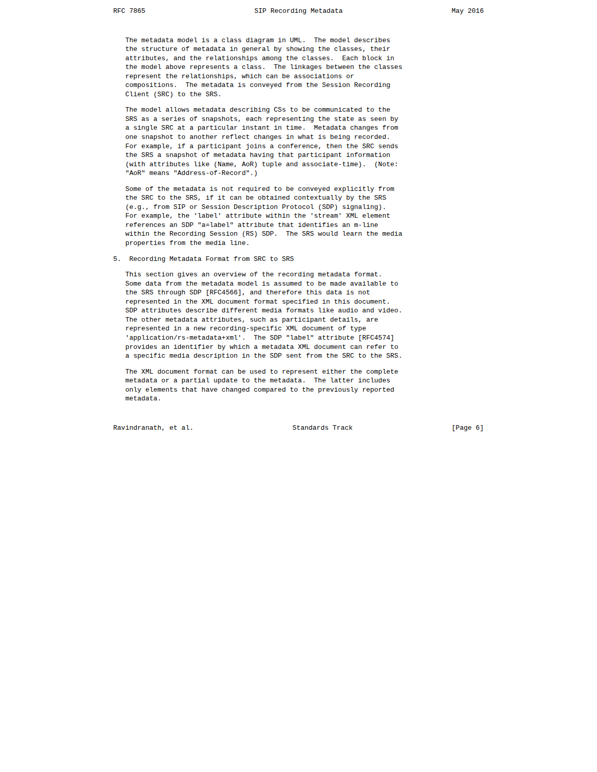RFC 7865 SIP Recording Metadata May 2016
The metadata model is a class diagram in UML.  The model describes
the structure of metadata in general by showing the classes, their
attributes, and the relationships among the classes.  Each block in
the model above represents a class.  The linkages between the classes
represent the relationships, which can be associations or
compositions.  The metadata is conveyed from the Session Recording
Client (SRC) to the SRS.
The model allows metadata describing CSs to be communicated to the
SRS as a series of snapshots, each representing the state as seen by
a single SRC at a particular instant in time.  Metadata changes from
one snapshot to another reflect changes in what is being recorded.
For example, if a participant joins a conference, then the SRC sends
the SRS a snapshot of metadata having that participant information
(with attributes like (Name, AoR) tuple and associate-time).  (Note:
"AoR" means "Address-of-Record".)
Some of the metadata is not required to be conveyed explicitly from
the SRC to the SRS, if it can be obtained contextually by the SRS
(e.g., from SIP or Session Description Protocol (SDP) signaling).
For example, the 'label' attribute within the 'stream' XML element
references an SDP "a=label" attribute that identifies an m-line
within the Recording Session (RS) SDP.  The SRS would learn the media
properties from the media line.
5.  Recording Metadata Format from SRC to SRS
This section gives an overview of the recording metadata format.
Some data from the metadata model is assumed to be made available to
the SRS through SDP [RFC4566], and therefore this data is not
represented in the XML document format specified in this document.
SDP attributes describe different media formats like audio and video.
The other metadata attributes, such as participant details, are
represented in a new recording-specific XML document of type
'application/rs-metadata+xml'.  The SDP "label" attribute [RFC4574]
provides an identifier by which a metadata XML document can refer to
a specific media description in the SDP sent from the SRC to the SRS.
The XML document format can be used to represent either the complete
metadata or a partial update to the metadata.  The latter includes
only elements that have changed compared to the previously reported
metadata.
Ravindranath, et al. Standards Track [Page 6]